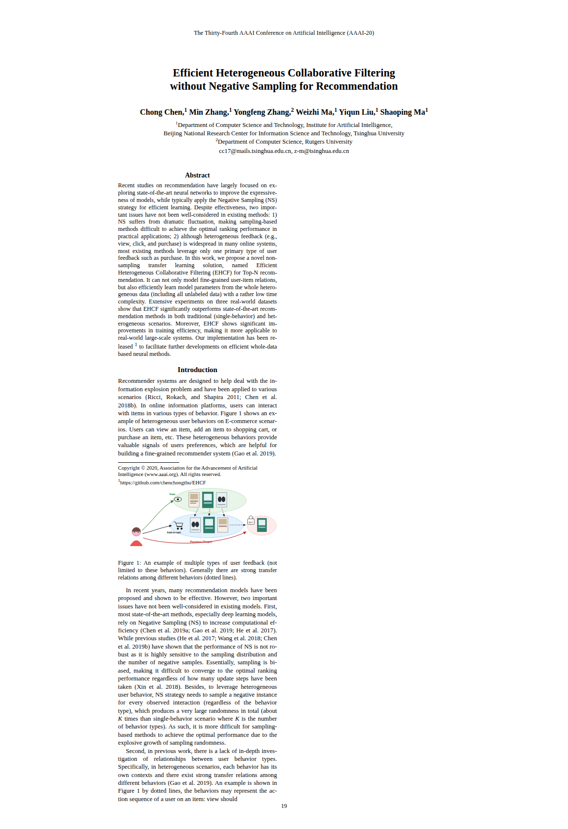The Thirty-Fourth AAAI Conference on Artificial Intelligence (AAAI-20)
Efficient Heterogeneous Collaborative Filtering
without Negative Sampling for Recommendation
Chong Chen,1 Min Zhang,1 Yongfeng Zhang,2 Weizhi Ma,1 Yiqun Liu,1 Shaoping Ma1
1Department of Computer Science and Technology, Institute for Artificial Intelligence,
Beijing National Research Center for Information Science and Technology, Tsinghua University
2Department of Computer Science, Rutgers University
cc17@mails.tsinghua.edu.cn, z-m@tsinghua.edu.cn
Abstract
Recent studies on recommendation have largely focused on exploring state-of-the-art neural networks to improve the expressiveness of models, while typically apply the Negative Sampling (NS) strategy for efficient learning. Despite effectiveness, two important issues have not been well-considered in existing methods: 1) NS suffers from dramatic fluctuation, making sampling-based methods difficult to achieve the optimal ranking performance in practical applications; 2) although heterogeneous feedback (e.g., view, click, and purchase) is widespread in many online systems, most existing methods leverage only one primary type of user feedback such as purchase. In this work, we propose a novel non-sampling transfer learning solution, named Efficient Heterogeneous Collaborative Filtering (EHCF) for Top-N recommendation. It can not only model fine-grained user-item relations, but also efficiently learn model parameters from the whole heterogeneous data (including all unlabeled data) with a rather low time complexity. Extensive experiments on three real-world datasets show that EHCF significantly outperforms state-of-the-art recommendation methods in both traditional (single-behavior) and heterogeneous scenarios. Moreover, EHCF shows significant improvements in training efficiency, making it more applicable to real-world large-scale systems. Our implementation has been released 1 to facilitate further developments on efficient whole-data based neural methods.
Introduction
Recommender systems are designed to help deal with the information explosion problem and have been applied to various scenarios (Ricci, Rokach, and Shapira 2011; Chen et al. 2018b). In online information platforms, users can interact with items in various types of behavior. Figure 1 shows an example of heterogeneous user behaviors on E-commerce scenarios. Users can view an item, add an item to shopping cart, or purchase an item, etc. These heterogeneous behaviors provide valuable signals of users preferences, which are helpful for building a fine-grained recommender system (Gao et al. 2019).
Copyright © 2020, Association for the Advancement of Artificial Intelligence (www.aaai.org). All rights reserved.
1https://github.com/chenchongthu/EHCF
BUY View Add-to-cart Purchase (Target)
Figure 1: An example of multiple types of user feedback (not limited to these behaviors). Generally there are strong transfer relations among different behaviors (dotted lines).
In recent years, many recommendation models have been proposed and shown to be effective. However, two important issues have not been well-considered in existing models. First, most state-of-the-art methods, especially deep learning models, rely on Negative Sampling (NS) to increase computational efficiency (Chen et al. 2019a; Gao et al. 2019; He et al. 2017). While previous studies (He et al. 2017; Wang et al. 2018; Chen et al. 2019b) have shown that the performance of NS is not robust as it is highly sensitive to the sampling distribution and the number of negative samples. Essentially, sampling is biased, making it difficult to converge to the optimal ranking performance regardless of how many update steps have been taken (Xin et al. 2018). Besides, to leverage heterogeneous user behavior, NS strategy needs to sample a negative instance for every observed interaction (regardless of the behavior type), which produces a very large randomness in total (about K times than single-behavior scenario where K is the number of behavior types). As such, it is more difficult for sampling-based methods to achieve the optimal performance due to the explosive growth of sampling randomness.
Second, in previous work, there is a lack of in-depth investigation of relationships between user behavior types. Specifically, in heterogeneous scenarios, each behavior has its own contexts and there exist strong transfer relations among different behaviors (Gao et al. 2019). An example is shown in Figure 1 by dotted lines, the behaviors may represent the action sequence of a user on an item: view should
19